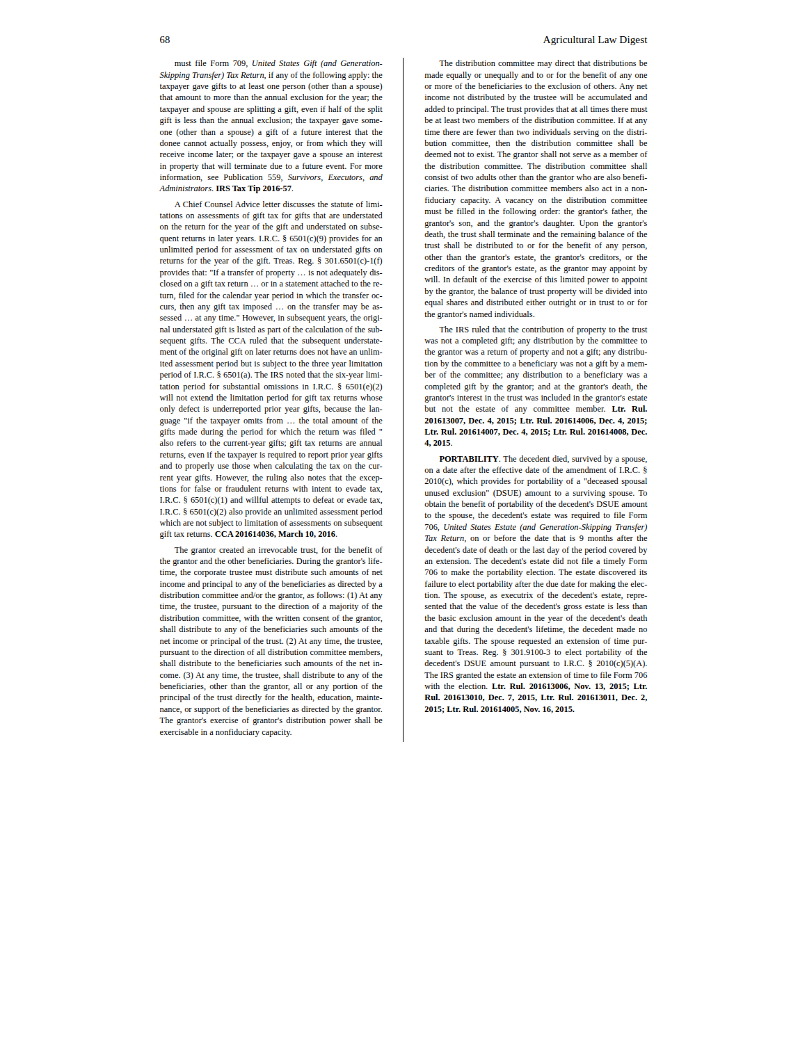68
Agricultural Law Digest
must file Form 709, United States Gift (and Generation-Skipping Transfer) Tax Return, if any of the following apply: the taxpayer gave gifts to at least one person (other than a spouse) that amount to more than the annual exclusion for the year; the taxpayer and spouse are splitting a gift, even if half of the split gift is less than the annual exclusion; the taxpayer gave someone (other than a spouse) a gift of a future interest that the donee cannot actually possess, enjoy, or from which they will receive income later; or the taxpayer gave a spouse an interest in property that will terminate due to a future event. For more information, see Publication 559, Survivors, Executors, and Administrators. IRS Tax Tip 2016-57.
A Chief Counsel Advice letter discusses the statute of limitations on assessments of gift tax for gifts that are understated on the return for the year of the gift and understated on subsequent returns in later years. I.R.C. § 6501(c)(9) provides for an unlimited period for assessment of tax on understated gifts on returns for the year of the gift. Treas. Reg. § 301.6501(c)-1(f) provides that: "If a transfer of property … is not adequately disclosed on a gift tax return … or in a statement attached to the return, filed for the calendar year period in which the transfer occurs, then any gift tax imposed … on the transfer may be assessed … at any time." However, in subsequent years, the original understated gift is listed as part of the calculation of the subsequent gifts. The CCA ruled that the subsequent understatement of the original gift on later returns does not have an unlimited assessment period but is subject to the three year limitation period of I.R.C. § 6501(a). The IRS noted that the six-year limitation period for substantial omissions in I.R.C. § 6501(e)(2) will not extend the limitation period for gift tax returns whose only defect is underreported prior year gifts, because the language "if the taxpayer omits from … the total amount of the gifts made during the period for which the return was filed " also refers to the current-year gifts; gift tax returns are annual returns, even if the taxpayer is required to report prior year gifts and to properly use those when calculating the tax on the current year gifts. However, the ruling also notes that the exceptions for false or fraudulent returns with intent to evade tax, I.R.C. § 6501(c)(1) and willful attempts to defeat or evade tax, I.R.C. § 6501(c)(2) also provide an unlimited assessment period which are not subject to limitation of assessments on subsequent gift tax returns. CCA 201614036, March 10, 2016.
The grantor created an irrevocable trust, for the benefit of the grantor and the other beneficiaries. During the grantor's lifetime, the corporate trustee must distribute such amounts of net income and principal to any of the beneficiaries as directed by a distribution committee and/or the grantor, as follows: (1) At any time, the trustee, pursuant to the direction of a majority of the distribution committee, with the written consent of the grantor, shall distribute to any of the beneficiaries such amounts of the net income or principal of the trust. (2) At any time, the trustee, pursuant to the direction of all distribution committee members, shall distribute to the beneficiaries such amounts of the net income. (3) At any time, the trustee, shall distribute to any of the beneficiaries, other than the grantor, all or any portion of the principal of the trust directly for the health, education, maintenance, or support of the beneficiaries as directed by the grantor. The grantor's exercise of grantor's distribution power shall be exercisable in a nonfiduciary capacity.
The distribution committee may direct that distributions be made equally or unequally and to or for the benefit of any one or more of the beneficiaries to the exclusion of others. Any net income not distributed by the trustee will be accumulated and added to principal. The trust provides that at all times there must be at least two members of the distribution committee. If at any time there are fewer than two individuals serving on the distribution committee, then the distribution committee shall be deemed not to exist. The grantor shall not serve as a member of the distribution committee. The distribution committee shall consist of two adults other than the grantor who are also beneficiaries. The distribution committee members also act in a nonfiduciary capacity. A vacancy on the distribution committee must be filled in the following order: the grantor's father, the grantor's son, and the grantor's daughter. Upon the grantor's death, the trust shall terminate and the remaining balance of the trust shall be distributed to or for the benefit of any person, other than the grantor's estate, the grantor's creditors, or the creditors of the grantor's estate, as the grantor may appoint by will. In default of the exercise of this limited power to appoint by the grantor, the balance of trust property will be divided into equal shares and distributed either outright or in trust to or for the grantor's named individuals.
The IRS ruled that the contribution of property to the trust was not a completed gift; any distribution by the committee to the grantor was a return of property and not a gift; any distribution by the committee to a beneficiary was not a gift by a member of the committee; any distribution to a beneficiary was a completed gift by the grantor; and at the grantor's death, the grantor's interest in the trust was included in the grantor's estate but not the estate of any committee member. Ltr. Rul. 201613007, Dec. 4, 2015; Ltr. Rul. 201614006, Dec. 4, 2015; Ltr. Rul. 201614007, Dec. 4, 2015; Ltr. Rul. 201614008, Dec. 4, 2015.
PORTABILITY. The decedent died, survived by a spouse, on a date after the effective date of the amendment of I.R.C. § 2010(c), which provides for portability of a "deceased spousal unused exclusion" (DSUE) amount to a surviving spouse. To obtain the benefit of portability of the decedent's DSUE amount to the spouse, the decedent's estate was required to file Form 706, United States Estate (and Generation-Skipping Transfer) Tax Return, on or before the date that is 9 months after the decedent's date of death or the last day of the period covered by an extension. The decedent's estate did not file a timely Form 706 to make the portability election. The estate discovered its failure to elect portability after the due date for making the election. The spouse, as executrix of the decedent's estate, represented that the value of the decedent's gross estate is less than the basic exclusion amount in the year of the decedent's death and that during the decedent's lifetime, the decedent made no taxable gifts. The spouse requested an extension of time pursuant to Treas. Reg. § 301.9100-3 to elect portability of the decedent's DSUE amount pursuant to I.R.C. § 2010(c)(5)(A). The IRS granted the estate an extension of time to file Form 706 with the election. Ltr. Rul. 201613006, Nov. 13, 2015; Ltr. Rul. 201613010, Dec. 7, 2015, Ltr. Rul. 201613011, Dec. 2, 2015; Ltr. Rul. 201614005, Nov. 16, 2015.